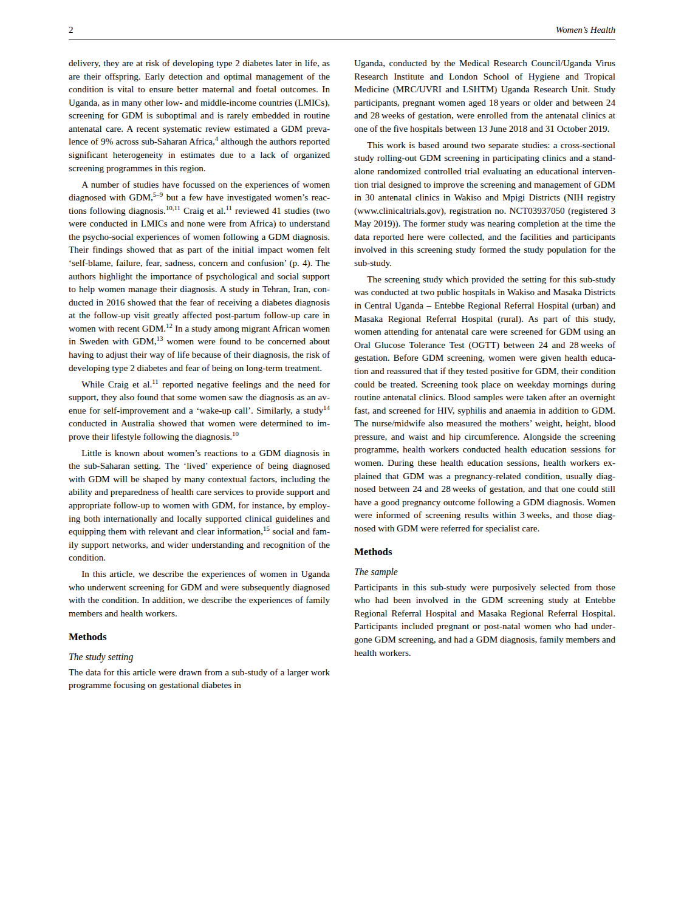2 Women’s Health
delivery, they are at risk of developing type 2 diabetes later in life, as are their offspring. Early detection and optimal management of the condition is vital to ensure better maternal and foetal outcomes. In Uganda, as in many other low- and middle-income countries (LMICs), screening for GDM is suboptimal and is rarely embedded in routine antenatal care. A recent systematic review estimated a GDM prevalence of 9% across sub-Saharan Africa,4 although the authors reported significant heterogeneity in estimates due to a lack of organized screening programmes in this region.
A number of studies have focussed on the experiences of women diagnosed with GDM,5–9 but a few have investigated women’s reactions following diagnosis.10,11 Craig et al.11 reviewed 41 studies (two were conducted in LMICs and none were from Africa) to understand the psycho-social experiences of women following a GDM diagnosis. Their findings showed that as part of the initial impact women felt ‘self-blame, failure, fear, sadness, concern and confusion’ (p. 4). The authors highlight the importance of psychological and social support to help women manage their diagnosis. A study in Tehran, Iran, conducted in 2016 showed that the fear of receiving a diabetes diagnosis at the follow-up visit greatly affected post-partum follow-up care in women with recent GDM.12 In a study among migrant African women in Sweden with GDM,13 women were found to be concerned about having to adjust their way of life because of their diagnosis, the risk of developing type 2 diabetes and fear of being on long-term treatment.
While Craig et al.11 reported negative feelings and the need for support, they also found that some women saw the diagnosis as an avenue for self-improvement and a ‘wake-up call’. Similarly, a study14 conducted in Australia showed that women were determined to improve their lifestyle following the diagnosis.10
Little is known about women’s reactions to a GDM diagnosis in the sub-Saharan setting. The ‘lived’ experience of being diagnosed with GDM will be shaped by many contextual factors, including the ability and preparedness of health care services to provide support and appropriate follow-up to women with GDM, for instance, by employing both internationally and locally supported clinical guidelines and equipping them with relevant and clear information,15 social and family support networks, and wider understanding and recognition of the condition.
In this article, we describe the experiences of women in Uganda who underwent screening for GDM and were subsequently diagnosed with the condition. In addition, we describe the experiences of family members and health workers.
Methods
The study setting
The data for this article were drawn from a sub-study of a larger work programme focusing on gestational diabetes in
Uganda, conducted by the Medical Research Council/Uganda Virus Research Institute and London School of Hygiene and Tropical Medicine (MRC/UVRI and LSHTM) Uganda Research Unit. Study participants, pregnant women aged 18 years or older and between 24 and 28 weeks of gestation, were enrolled from the antenatal clinics at one of the five hospitals between 13 June 2018 and 31 October 2019.
This work is based around two separate studies: a cross-sectional study rolling-out GDM screening in participating clinics and a stand-alone randomized controlled trial evaluating an educational intervention trial designed to improve the screening and management of GDM in 30 antenatal clinics in Wakiso and Mpigi Districts (NIH registry (www.clinicaltrials.gov), registration no. NCT03937050 (registered 3 May 2019)). The former study was nearing completion at the time the data reported here were collected, and the facilities and participants involved in this screening study formed the study population for the sub-study.
The screening study which provided the setting for this sub-study was conducted at two public hospitals in Wakiso and Masaka Districts in Central Uganda – Entebbe Regional Referral Hospital (urban) and Masaka Regional Referral Hospital (rural). As part of this study, women attending for antenatal care were screened for GDM using an Oral Glucose Tolerance Test (OGTT) between 24 and 28 weeks of gestation. Before GDM screening, women were given health education and reassured that if they tested positive for GDM, their condition could be treated. Screening took place on weekday mornings during routine antenatal clinics. Blood samples were taken after an overnight fast, and screened for HIV, syphilis and anaemia in addition to GDM. The nurse/midwife also measured the mothers’ weight, height, blood pressure, and waist and hip circumference. Alongside the screening programme, health workers conducted health education sessions for women. During these health education sessions, health workers explained that GDM was a pregnancy-related condition, usually diagnosed between 24 and 28 weeks of gestation, and that one could still have a good pregnancy outcome following a GDM diagnosis. Women were informed of screening results within 3 weeks, and those diagnosed with GDM were referred for specialist care.
Methods
The sample
Participants in this sub-study were purposively selected from those who had been involved in the GDM screening study at Entebbe Regional Referral Hospital and Masaka Regional Referral Hospital. Participants included pregnant or post-natal women who had undergone GDM screening, and had a GDM diagnosis, family members and health workers.